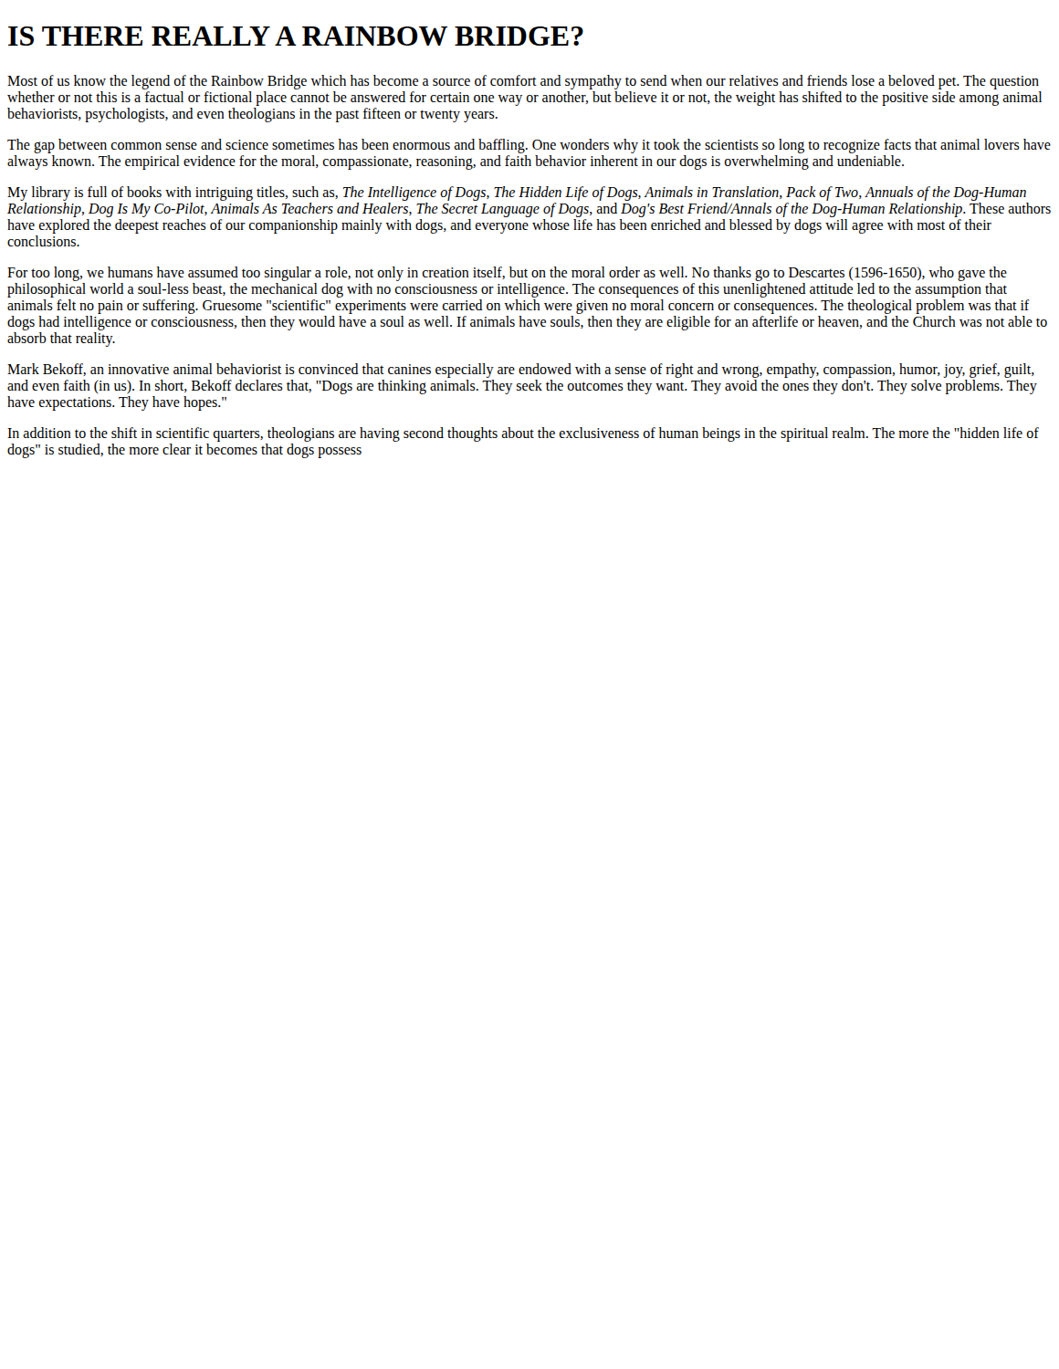IS THERE REALLY A RAINBOW BRIDGE?
Most of us know the legend of the Rainbow Bridge which has become a source of comfort and sympathy to send when our relatives and friends lose a beloved pet. The question whether or not this is a factual or fictional place cannot be answered for certain one way or another, but believe it or not, the weight has shifted to the positive side among animal behaviorists, psychologists, and even theologians in the past fifteen or twenty years.
The gap between common sense and science sometimes has been enormous and baffling. One wonders why it took the scientists so long to recognize facts that animal lovers have always known. The empirical evidence for the moral, compassionate, reasoning, and faith behavior inherent in our dogs is overwhelming and undeniable.
My library is full of books with intriguing titles, such as, The Intelligence of Dogs, The Hidden Life of Dogs, Animals in Translation, Pack of Two, Annuals of the Dog-Human Relationship, Dog Is My Co-Pilot, Animals As Teachers and Healers, The Secret Language of Dogs, and Dog's Best Friend/Annals of the Dog-Human Relationship. These authors have explored the deepest reaches of our companionship mainly with dogs, and everyone whose life has been enriched and blessed by dogs will agree with most of their conclusions.
For too long, we humans have assumed too singular a role, not only in creation itself, but on the moral order as well. No thanks go to Descartes (1596-1650), who gave the philosophical world a soul-less beast, the mechanical dog with no consciousness or intelligence. The consequences of this unenlightened attitude led to the assumption that animals felt no pain or suffering. Gruesome "scientific" experiments were carried on which were given no moral concern or consequences. The theological problem was that if dogs had intelligence or consciousness, then they would have a soul as well. If animals have souls, then they are eligible for an afterlife or heaven, and the Church was not able to absorb that reality.
Mark Bekoff, an innovative animal behaviorist is convinced that canines especially are endowed with a sense of right and wrong, empathy, compassion, humor, joy, grief, guilt, and even faith (in us). In short, Bekoff declares that, "Dogs are thinking animals. They seek the outcomes they want. They avoid the ones they don't. They solve problems. They have expectations. They have hopes."
In addition to the shift in scientific quarters, theologians are having second thoughts about the exclusiveness of human beings in the spiritual realm. The more the "hidden life of dogs" is studied, the more clear it becomes that dogs possess